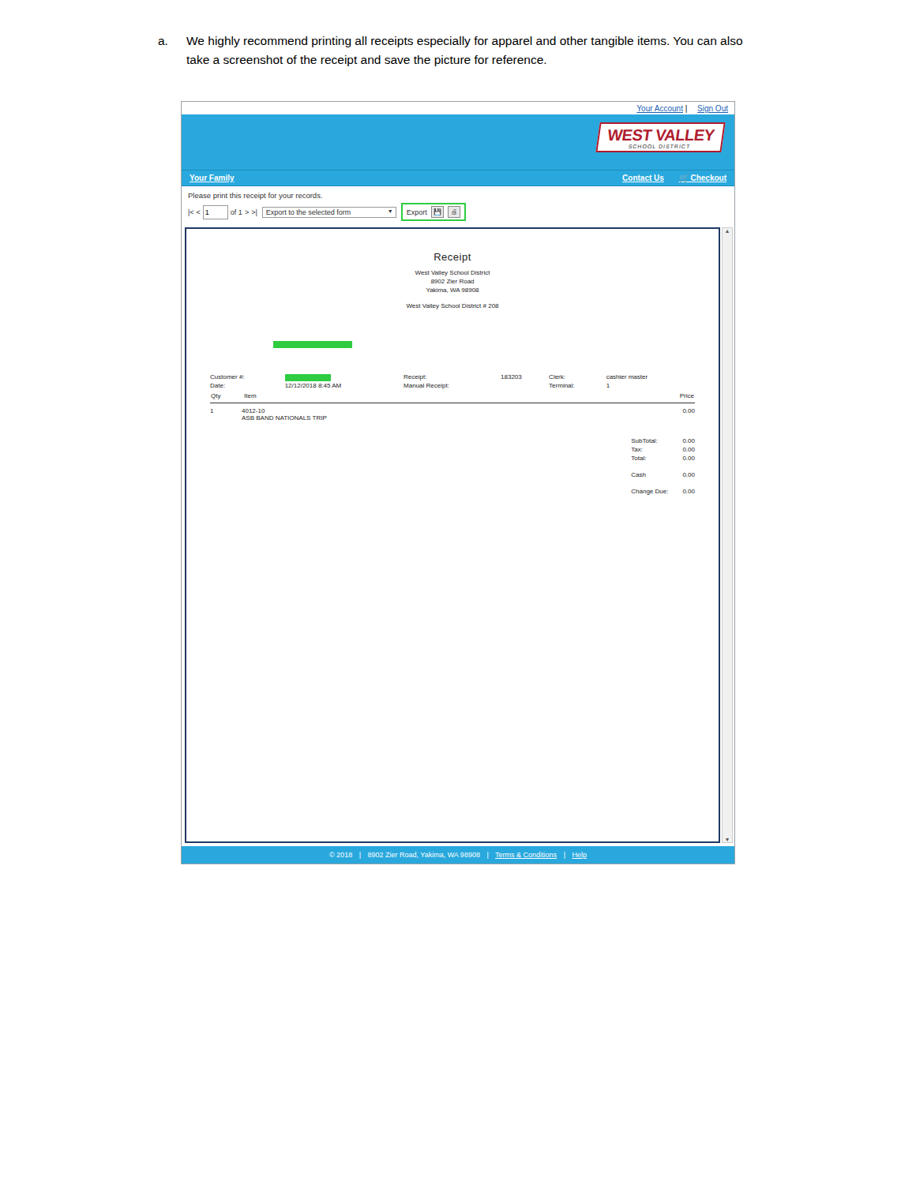a.
We highly recommend printing all receipts especially for apparel and other tangible items. You can also take a screenshot of the receipt and save the picture for reference.
Your Account | Sign Out
WEST VALLEY
SCHOOL DISTRICT
Your Family
Contact Us 🛒 Checkout
Please print this receipt for your records.
|< < of 1 > >|
Export to the selected form
Export 💾 🖨
Receipt
West Valley School District
8902 Zier Road
Yakima, WA 98908
West Valley School District # 208
| Customer #: | | Receipt: | 183203 | Clerk: | cashier master |
| Date: | 12/12/2018 8:45 AM | Manual Receipt: | | Terminal: | 1 |
| Qty | Item | Price |
| --- | --- | --- |
| 1 | 4012-10 ASB BAND NATIONALS TRIP | 0.00 |
| SubTotal: | 0.00 |
| Tax: | 0.00 |
| Total: | 0.00 |
| Cash | 0.00 |
| Change Due: | 0.00 |
▲ ▼
© 2018 | 8902 Zier Road, Yakima, WA 98908 | Terms & Conditions | Help